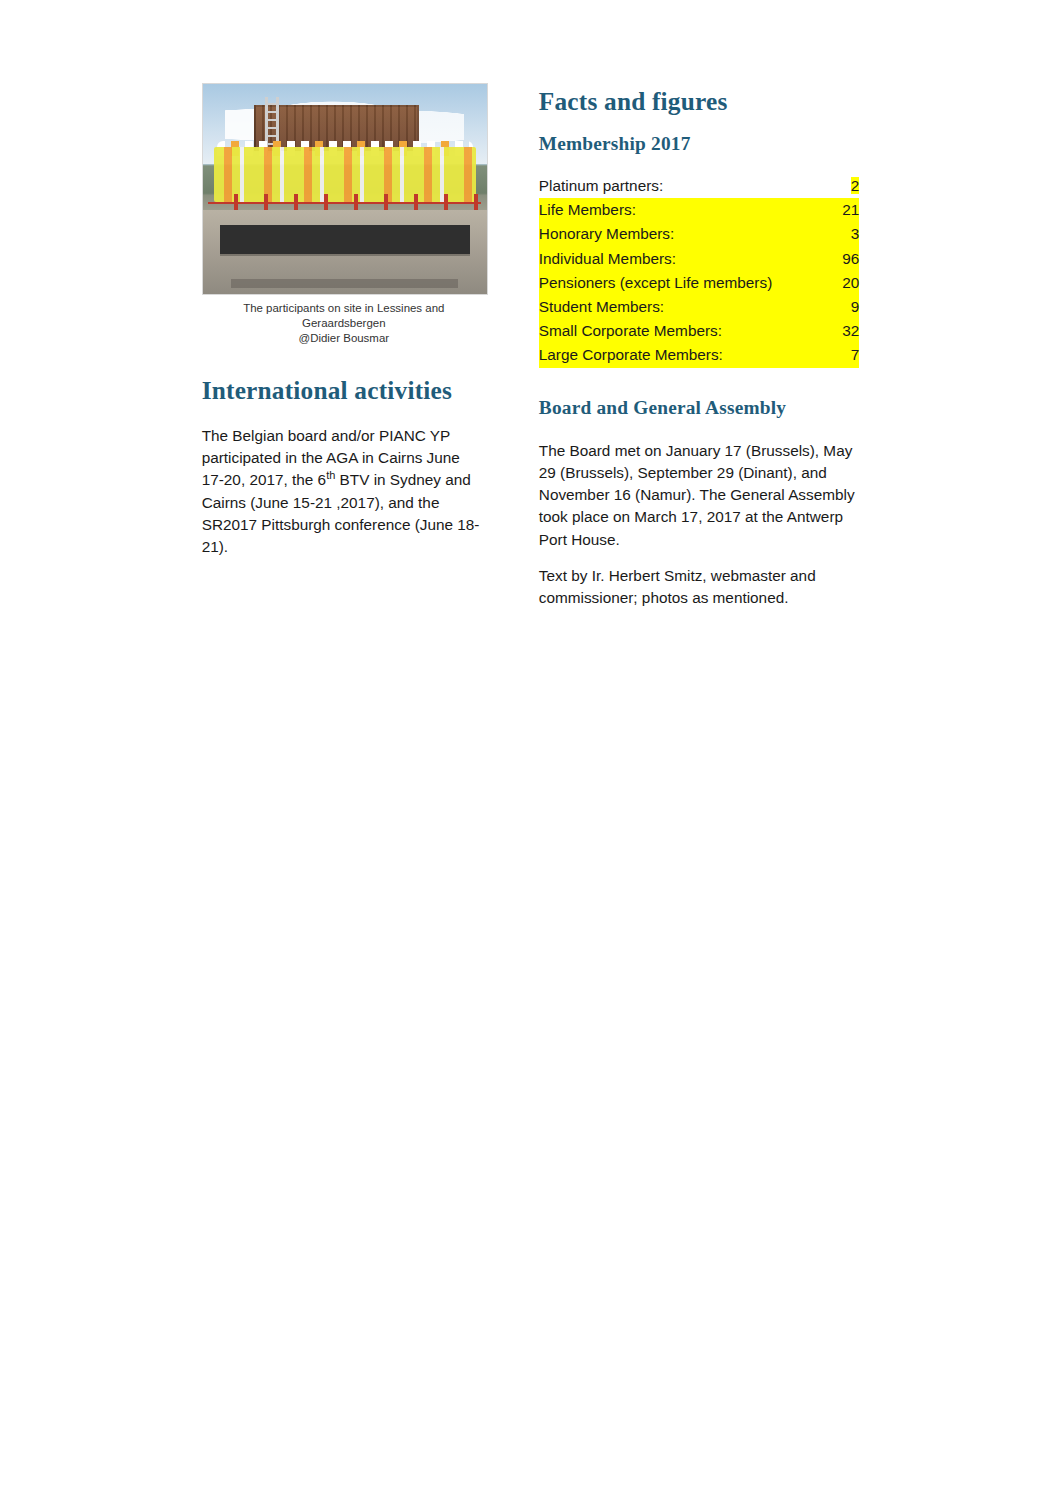The participants on site in Lessines and Geraardsbergen
@Didier Bousmar
International activities
The Belgian board and/or PIANC YP participated in the AGA in Cairns June 17-20, 2017, the 6th BTV in Sydney and Cairns (June 15-21 ,2017), and the SR2017 Pittsburgh conference (June 18-21).
Facts and figures
Membership 2017
| Platinum partners: | 2 |
| Life Members: | 21 |
| Honorary Members: | 3 |
| Individual Members: | 96 |
| Pensioners (except Life members) | 20 |
| Student Members: | 9 |
| Small Corporate Members: | 32 |
| Large Corporate Members: | 7 |
Board and General Assembly
The Board met on January 17 (Brussels), May 29 (Brussels), September 29 (Dinant), and November 16 (Namur). The General Assembly took place on March 17, 2017 at the Antwerp Port House.
Text by Ir. Herbert Smitz, webmaster and commissioner; photos as mentioned.